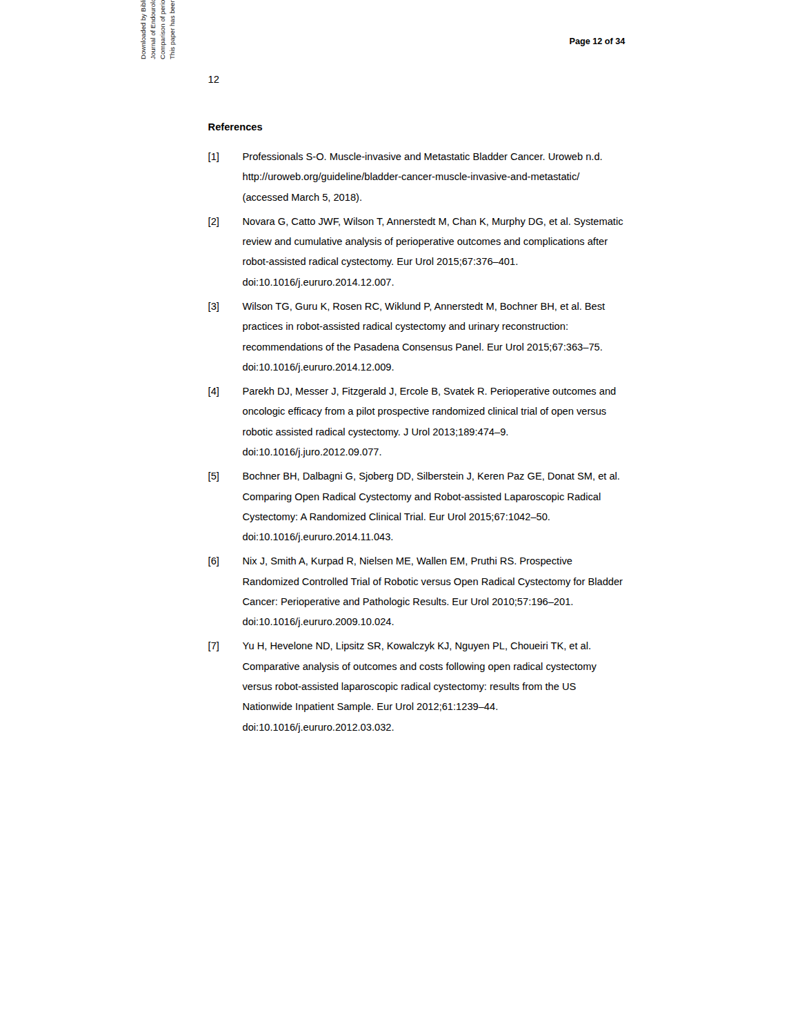Downloaded by Biblioteca IRCCS Ospedale Maggiore - Milano from www.liebertpub.com at 07/02/18. For personal use only.
Journal of Endourology
Comparison of perioperative outcomes between open and robotic &#13; radical cystectomy: a population based analysis (DOI: 10.1089/end.2018.0313)
This paper has been peer-reviewed and accepted for publication, but has yet to undergo copyediting and proof correction. The final published version may differ from this proof.
Page 12 of 34
12
References
[1] Professionals S-O. Muscle-invasive and Metastatic Bladder Cancer. Uroweb n.d. http://uroweb.org/guideline/bladder-cancer-muscle-invasive-and-metastatic/ (accessed March 5, 2018).
[2] Novara G, Catto JWF, Wilson T, Annerstedt M, Chan K, Murphy DG, et al. Systematic review and cumulative analysis of perioperative outcomes and complications after robot-assisted radical cystectomy. Eur Urol 2015;67:376–401. doi:10.1016/j.eururo.2014.12.007.
[3] Wilson TG, Guru K, Rosen RC, Wiklund P, Annerstedt M, Bochner BH, et al. Best practices in robot-assisted radical cystectomy and urinary reconstruction: recommendations of the Pasadena Consensus Panel. Eur Urol 2015;67:363–75. doi:10.1016/j.eururo.2014.12.009.
[4] Parekh DJ, Messer J, Fitzgerald J, Ercole B, Svatek R. Perioperative outcomes and oncologic efficacy from a pilot prospective randomized clinical trial of open versus robotic assisted radical cystectomy. J Urol 2013;189:474–9. doi:10.1016/j.juro.2012.09.077.
[5] Bochner BH, Dalbagni G, Sjoberg DD, Silberstein J, Keren Paz GE, Donat SM, et al. Comparing Open Radical Cystectomy and Robot-assisted Laparoscopic Radical Cystectomy: A Randomized Clinical Trial. Eur Urol 2015;67:1042–50. doi:10.1016/j.eururo.2014.11.043.
[6] Nix J, Smith A, Kurpad R, Nielsen ME, Wallen EM, Pruthi RS. Prospective Randomized Controlled Trial of Robotic versus Open Radical Cystectomy for Bladder Cancer: Perioperative and Pathologic Results. Eur Urol 2010;57:196–201. doi:10.1016/j.eururo.2009.10.024.
[7] Yu H, Hevelone ND, Lipsitz SR, Kowalczyk KJ, Nguyen PL, Choueiri TK, et al. Comparative analysis of outcomes and costs following open radical cystectomy versus robot-assisted laparoscopic radical cystectomy: results from the US Nationwide Inpatient Sample. Eur Urol 2012;61:1239–44. doi:10.1016/j.eururo.2012.03.032.